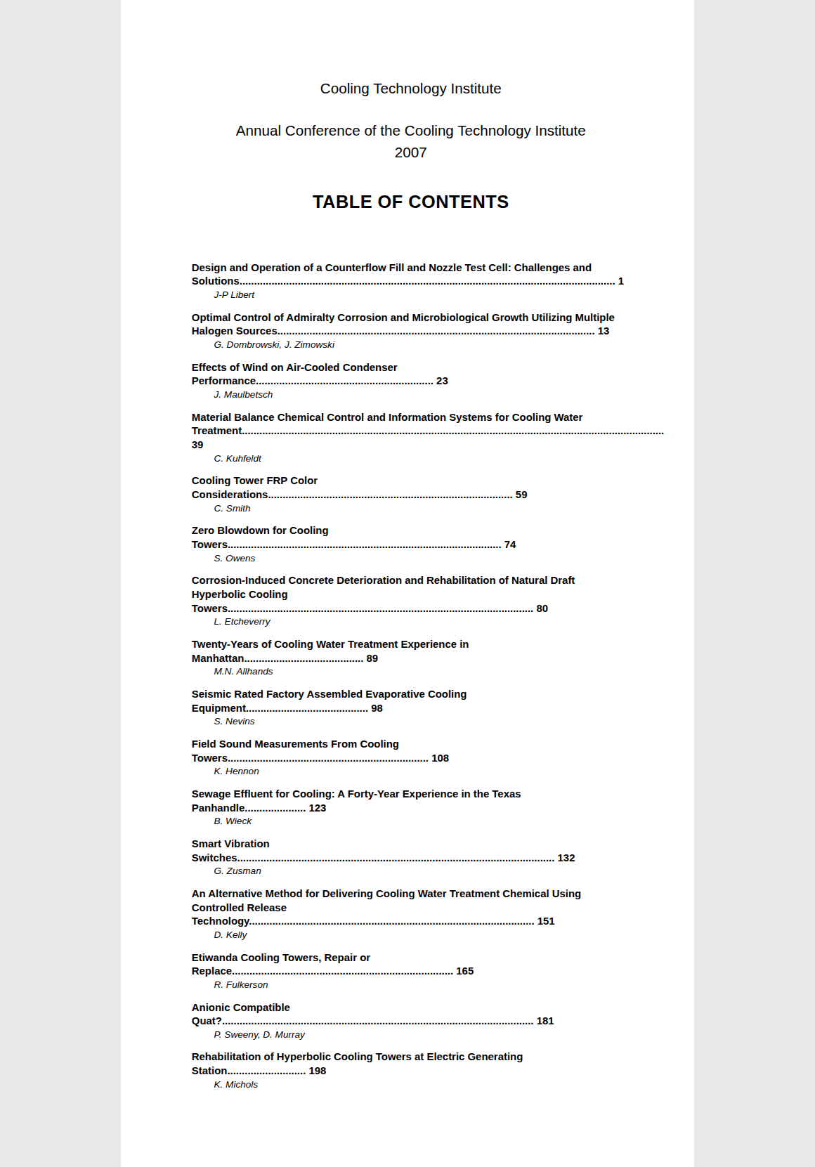Cooling Technology Institute
Annual Conference of the Cooling Technology Institute
2007
TABLE OF CONTENTS
Design and Operation of a Counterflow Fill and Nozzle Test Cell: Challenges and Solutions................................................................................................................................. 1 J-P Libert
Optimal Control of Admiralty Corrosion and Microbiological Growth Utilizing Multiple Halogen Sources............................................................................................................. 13 G. Dombrowski, J. Zimowski
Effects of Wind on Air-Cooled Condenser Performance............................................................. 23 J. Maulbetsch
Material Balance Chemical Control and Information Systems for Cooling Water Treatment................................................................................................................................................. 39 C. Kuhfeldt
Cooling Tower FRP Color Considerations.................................................................................... 59 C. Smith
Zero Blowdown for Cooling Towers.............................................................................................. 74 S. Owens
Corrosion-Induced Concrete Deterioration and Rehabilitation of Natural Draft Hyperbolic Cooling Towers......................................................................................................... 80 L. Etcheverry
Twenty-Years of Cooling Water Treatment Experience in Manhattan......................................... 89 M.N. Allhands
Seismic Rated Factory Assembled Evaporative Cooling Equipment.......................................... 98 S. Nevins
Field Sound Measurements From Cooling Towers..................................................................... 108 K. Hennon
Sewage Effluent for Cooling: A Forty-Year Experience in the Texas Panhandle..................... 123 B. Wieck
Smart Vibration Switches............................................................................................................. 132 G. Zusman
An Alternative Method for Delivering Cooling Water Treatment Chemical Using Controlled Release Technology.................................................................................................. 151 D. Kelly
Etiwanda Cooling Towers, Repair or Replace............................................................................ 165 R. Fulkerson
Anionic Compatible Quat?........................................................................................................... 181 P. Sweeny, D. Murray
Rehabilitation of Hyperbolic Cooling Towers at Electric Generating Station........................... 198 K. Michols